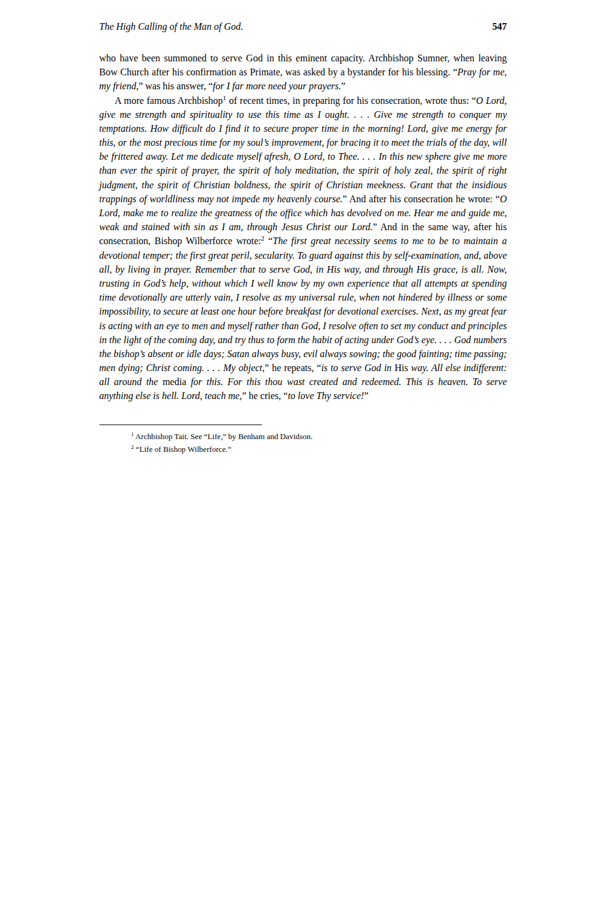The High Calling of the Man of God. 547
who have been summoned to serve God in this eminent capacity. Archbishop Sumner, when leaving Bow Church after his confirmation as Primate, was asked by a bystander for his blessing. “Pray for me, my friend,” was his answer, “for I far more need your prayers.”
A more famous Archbishop1 of recent times, in preparing for his consecration, wrote thus: “O Lord, give me strength and spirituality to use this time as I ought. . . . Give me strength to conquer my temptations. How difficult do I find it to secure proper time in the morning! Lord, give me energy for this, or the most precious time for my soul’s improvement, for bracing it to meet the trials of the day, will be frittered away. Let me dedicate myself afresh, O Lord, to Thee. . . . In this new sphere give me more than ever the spirit of prayer, the spirit of holy meditation, the spirit of holy zeal, the spirit of right judgment, the spirit of Christian boldness, the spirit of Christian meekness. Grant that the insidious trappings of worldliness may not impede my heavenly course.” And after his consecration he wrote: “O Lord, make me to realize the greatness of the office which has devolved on me. Hear me and guide me, weak and stained with sin as I am, through Jesus Christ our Lord.” And in the same way, after his consecration, Bishop Wilberforce wrote:2 “The first great necessity seems to me to be to maintain a devotional temper; the first great peril, secularity. To guard against this by self-examination, and, above all, by living in prayer. Remember that to serve God, in His way, and through His grace, is all. Now, trusting in God’s help, without which I well know by my own experience that all attempts at spending time devotionally are utterly vain, I resolve as my universal rule, when not hindered by illness or some impossibility, to secure at least one hour before breakfast for devotional exercises. Next, as my great fear is acting with an eye to men and myself rather than God, I resolve often to set my conduct and principles in the light of the coming day, and try thus to form the habit of acting under God’s eye. . . . God numbers the bishop’s absent or idle days; Satan always busy, evil always sowing; the good fainting; time passing; men dying; Christ coming. . . . My object,” he repeats, “is to serve God in His way. All else indifferent: all around the media for this. For this thou wast created and redeemed. This is heaven. To serve anything else is hell. Lord, teach me,” he cries, “to love Thy service!”
1 Archbishop Tait. See “Life,” by Benham and Davidson.
2 “Life of Bishop Wilberforce.”